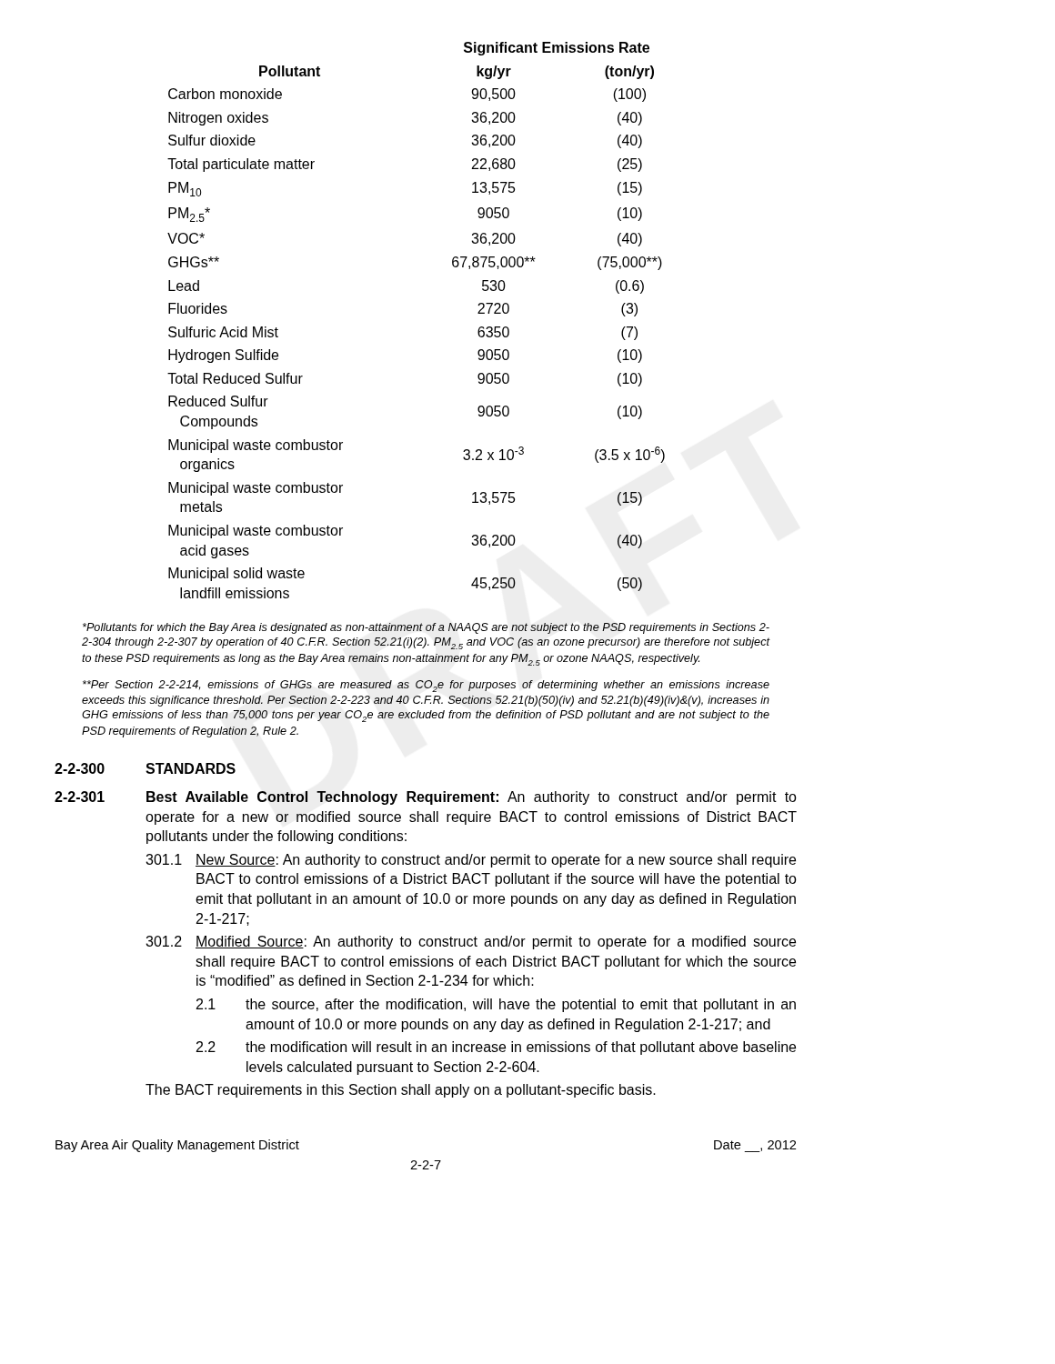DRAFT
| Pollutant | Significant Emissions Rate |
| --- | --- |
| kg/yr | (ton/yr) |
| Carbon monoxide | 90,500 | (100) |
| Nitrogen oxides | 36,200 | (40) |
| Sulfur dioxide | 36,200 | (40) |
| Total particulate matter | 22,680 | (25) |
| PM 10 | 13,575 | (15) |
| PM 2.5 * | 9050 | (10) |
| VOC* | 36,200 | (40) |
| GHGs** | 67,875,000** | (75,000**) |
| Lead | 530 | (0.6) |
| Fluorides | 2720 | (3) |
| Sulfuric Acid Mist | 6350 | (7) |
| Hydrogen Sulfide | 9050 | (10) |
| Total Reduced Sulfur | 9050 | (10) |
| Reduced Sulfur Compounds | 9050 | (10) |
| Municipal waste combustor organics | 3.2 x 10 -3 | (3.5 x 10 -6 ) |
| Municipal waste combustor metals | 13,575 | (15) |
| Municipal waste combustor acid gases | 36,200 | (40) |
| Municipal solid waste landfill emissions | 45,250 | (50) |
*Pollutants for which the Bay Area is designated as non-attainment of a NAAQS are not subject to the PSD requirements in Sections 2-2-304 through 2-2-307 by operation of 40 C.F.R. Section 52.21(i)(2). PM2.5 and VOC (as an ozone precursor) are therefore not subject to these PSD requirements as long as the Bay Area remains non-attainment for any PM2.5 or ozone NAAQS, respectively.
**Per Section 2-2-214, emissions of GHGs are measured as CO2e for purposes of determining whether an emissions increase exceeds this significance threshold. Per Section 2-2-223 and 40 C.F.R. Sections 52.21(b)(50)(iv) and 52.21(b)(49)(iv)&(v), increases in GHG emissions of less than 75,000 tons per year CO2e are excluded from the definition of PSD pollutant and are not subject to the PSD requirements of Regulation 2, Rule 2.
2-2-300 STANDARDS
2-2-301
Best Available Control Technology Requirement: An authority to construct and/or permit to operate for a new or modified source shall require BACT to control emissions of District BACT pollutants under the following conditions:
301.1
New Source: An authority to construct and/or permit to operate for a new source shall require BACT to control emissions of a District BACT pollutant if the source will have the potential to emit that pollutant in an amount of 10.0 or more pounds on any day as defined in Regulation 2-1-217;
301.2
Modified Source: An authority to construct and/or permit to operate for a modified source shall require BACT to control emissions of each District BACT pollutant for which the source is “modified” as defined in Section 2-1-234 for which:
2.1
the source, after the modification, will have the potential to emit that pollutant in an amount of 10.0 or more pounds on any day as defined in Regulation 2-1-217; and
2.2
the modification will result in an increase in emissions of that pollutant above baseline levels calculated pursuant to Section 2-2-604.
The BACT requirements in this Section shall apply on a pollutant-specific basis.
Bay Area Air Quality Management District
Date __, 2012
2-2-7